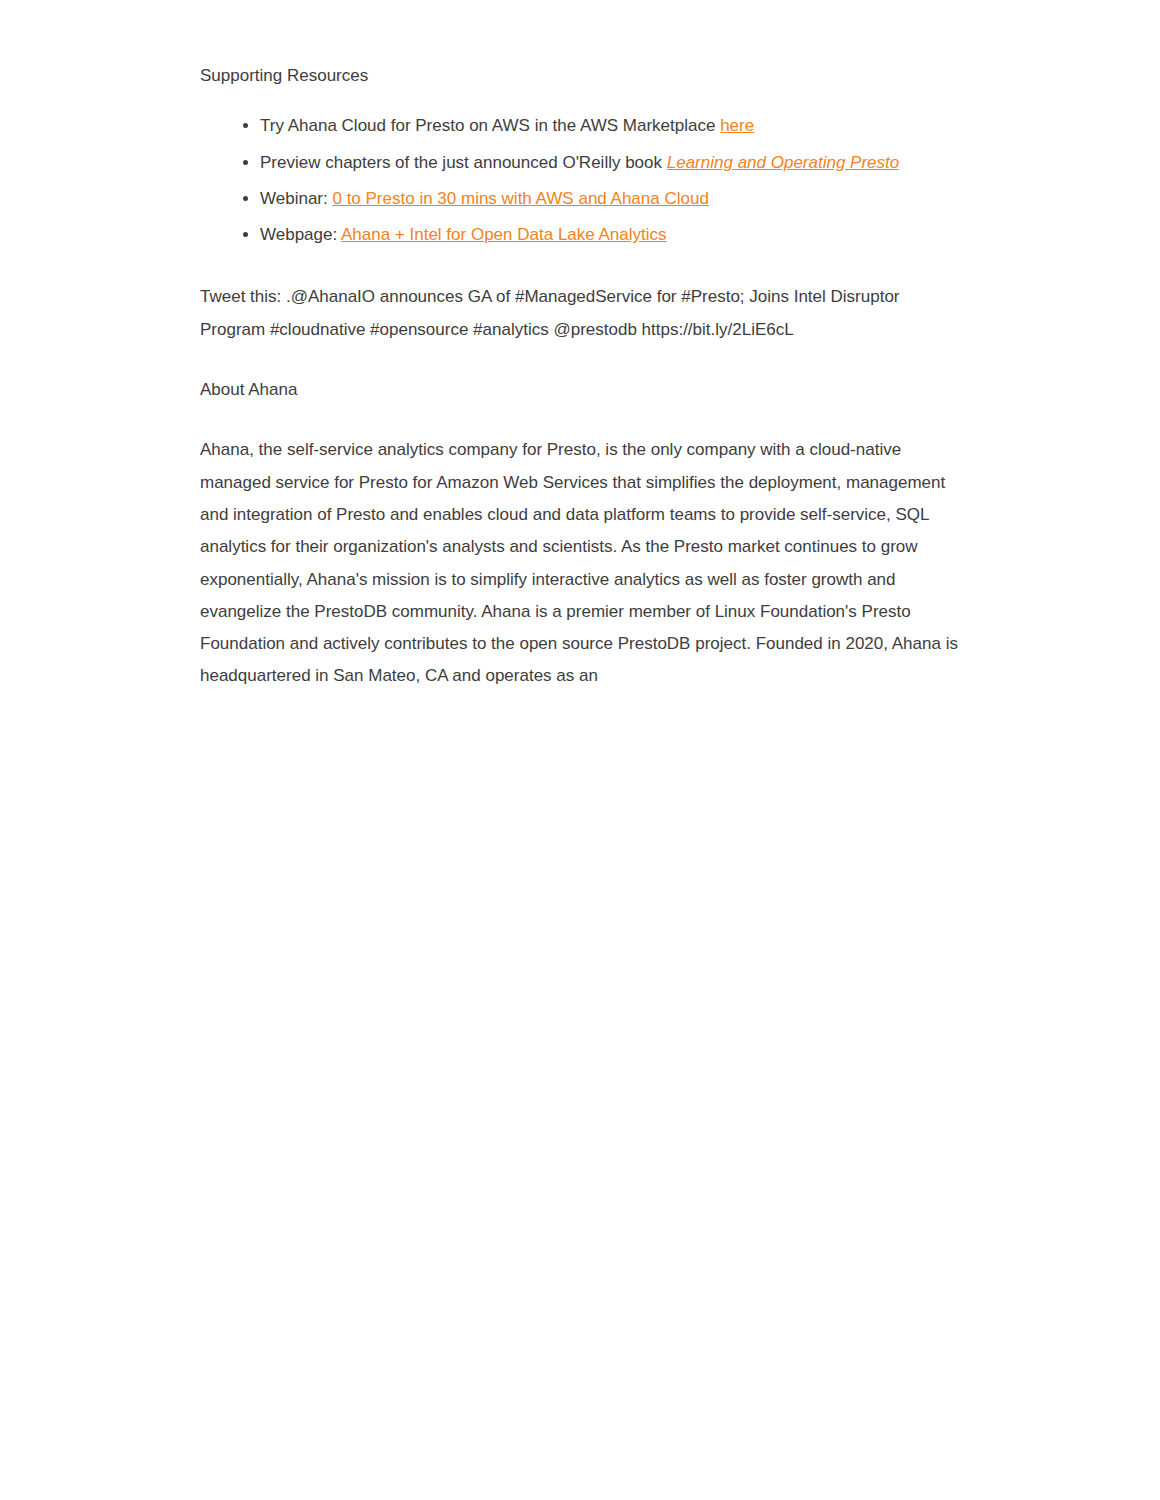Supporting Resources
Try Ahana Cloud for Presto on AWS in the AWS Marketplace here
Preview chapters of the just announced O'Reilly book Learning and Operating Presto
Webinar: 0 to Presto in 30 mins with AWS and Ahana Cloud
Webpage: Ahana + Intel for Open Data Lake Analytics
Tweet this: .@AhanaIO announces GA of #ManagedService for #Presto; Joins Intel Disruptor Program #cloudnative #opensource #analytics @prestodb https://bit.ly/2LiE6cL
About Ahana
Ahana, the self-service analytics company for Presto, is the only company with a cloud-native managed service for Presto for Amazon Web Services that simplifies the deployment, management and integration of Presto and enables cloud and data platform teams to provide self-service, SQL analytics for their organization's analysts and scientists. As the Presto market continues to grow exponentially, Ahana's mission is to simplify interactive analytics as well as foster growth and evangelize the PrestoDB community. Ahana is a premier member of Linux Foundation's Presto Foundation and actively contributes to the open source PrestoDB project. Founded in 2020, Ahana is headquartered in San Mateo, CA and operates as an